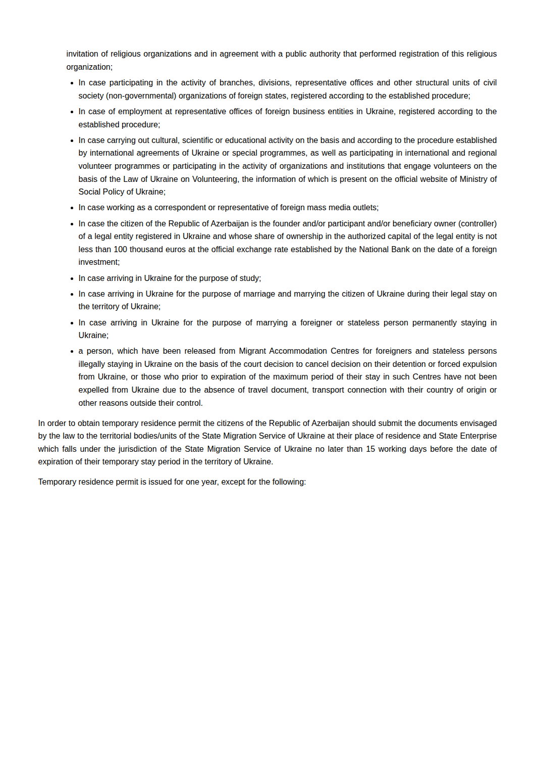invitation of religious organizations and in agreement with a public authority that performed registration of this religious organization;
In case participating in the activity of branches, divisions, representative offices and other structural units of civil society (non-governmental) organizations of foreign states, registered according to the established procedure;
In case of employment at representative offices of foreign business entities in Ukraine, registered according to the established procedure;
In case carrying out cultural, scientific or educational activity on the basis and according to the procedure established by international agreements of Ukraine or special programmes, as well as participating in international and regional volunteer programmes or participating in the activity of organizations and institutions that engage volunteers on the basis of the Law of Ukraine on Volunteering, the information of which is present on the official website of Ministry of Social Policy of Ukraine;
In case working as a correspondent or representative of foreign mass media outlets;
In case the citizen of the Republic of Azerbaijan is the founder and/or participant and/or beneficiary owner (controller) of a legal entity registered in Ukraine and whose share of ownership in the authorized capital of the legal entity is not less than 100 thousand euros at the official exchange rate established by the National Bank on the date of a foreign investment;
In case arriving in Ukraine for the purpose of study;
In case arriving in Ukraine for the purpose of marriage and marrying the citizen of Ukraine during their legal stay on the territory of Ukraine;
In case arriving in Ukraine for the purpose of marrying a foreigner or stateless person permanently staying in Ukraine;
a person, which have been released from Migrant Accommodation Centres for foreigners and stateless persons illegally staying in Ukraine on the basis of the court decision to cancel decision on their detention or forced expulsion from Ukraine, or those who prior to expiration of the maximum period of their stay in such Centres have not been expelled from Ukraine due to the absence of travel document, transport connection with their country of origin or other reasons outside their control.
In order to obtain temporary residence permit the citizens of the Republic of Azerbaijan should submit the documents envisaged by the law to the territorial bodies/units of the State Migration Service of Ukraine at their place of residence and State Enterprise which falls under the jurisdiction of the State Migration Service of Ukraine no later than 15 working days before the date of expiration of their temporary stay period in the territory of Ukraine.
Temporary residence permit is issued for one year, except for the following: